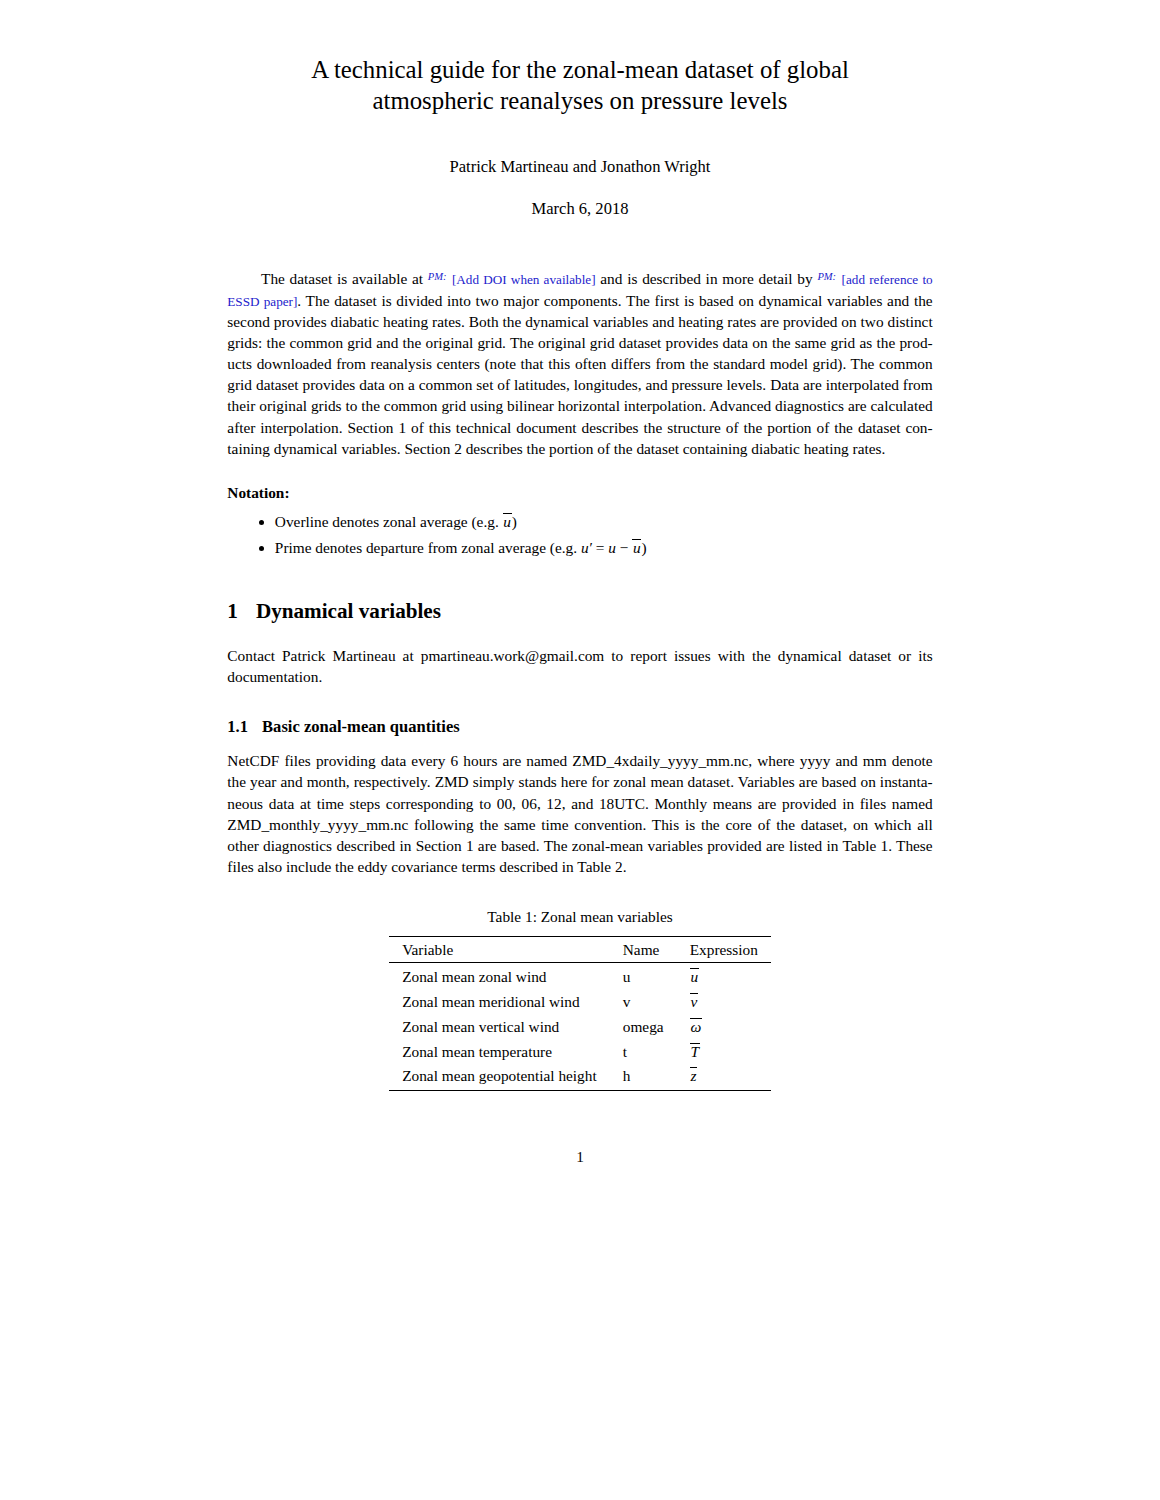A technical guide for the zonal-mean dataset of global atmospheric reanalyses on pressure levels
Patrick Martineau and Jonathon Wright
March 6, 2018
The dataset is available at PM: [Add DOI when available] and is described in more detail by PM: [add reference to ESSD paper]. The dataset is divided into two major components. The first is based on dynamical variables and the second provides diabatic heating rates. Both the dynamical variables and heating rates are provided on two distinct grids: the common grid and the original grid. The original grid dataset provides data on the same grid as the products downloaded from reanalysis centers (note that this often differs from the standard model grid). The common grid dataset provides data on a common set of latitudes, longitudes, and pressure levels. Data are interpolated from their original grids to the common grid using bilinear horizontal interpolation. Advanced diagnostics are calculated after interpolation. Section 1 of this technical document describes the structure of the portion of the dataset containing dynamical variables. Section 2 describes the portion of the dataset containing diabatic heating rates.
Notation:
Overline denotes zonal average (e.g. u)
Prime denotes departure from zonal average (e.g. u′ = u − u)
1 Dynamical variables
Contact Patrick Martineau at pmartineau.work@gmail.com to report issues with the dynamical dataset or its documentation.
1.1 Basic zonal-mean quantities
NetCDF files providing data every 6 hours are named ZMD_4xdaily_yyyy_mm.nc, where yyyy and mm denote the year and month, respectively. ZMD simply stands here for zonal mean dataset. Variables are based on instantaneous data at time steps corresponding to 00, 06, 12, and 18UTC. Monthly means are provided in files named ZMD_monthly_yyyy_mm.nc following the same time convention. This is the core of the dataset, on which all other diagnostics described in Section 1 are based. The zonal-mean variables provided are listed in Table 1. These files also include the eddy covariance terms described in Table 2.
Table 1: Zonal mean variables
| Variable | Name | Expression |
| --- | --- | --- |
| Zonal mean zonal wind | u | u |
| Zonal mean meridional wind | v | v |
| Zonal mean vertical wind | omega | ω |
| Zonal mean temperature | t | T |
| Zonal mean geopotential height | h | z |
1